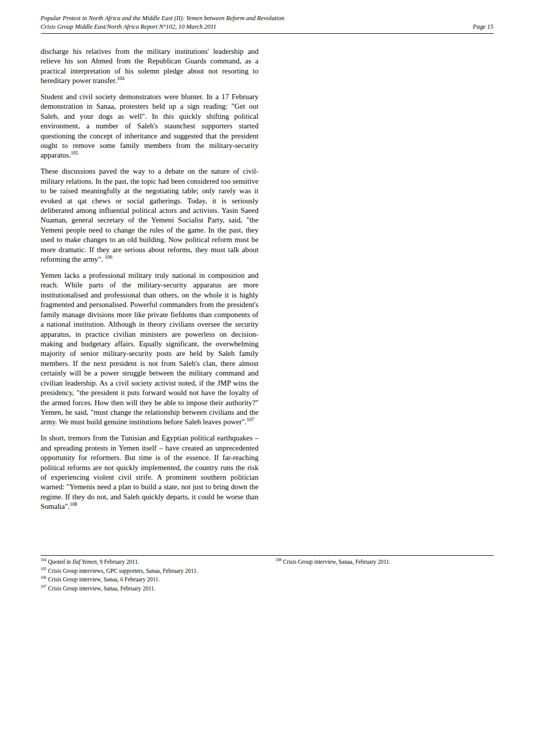Popular Protest in North Africa and the Middle East (II): Yemen between Reform and Revolution
Crisis Group Middle East/North Africa Report N°102, 10 March 2011
Page 15
discharge his relatives from the military institutions' leadership and relieve his son Ahmed from the Republican Guards command, as a practical interpretation of his solemn pledge about not resorting to hereditary power transfer.104
Student and civil society demonstrators were blunter. In a 17 February demonstration in Sanaa, protesters held up a sign reading: "Get out Saleh, and your dogs as well". In this quickly shifting political environment, a number of Saleh's staunchest supporters started questioning the concept of inheritance and suggested that the president ought to remove some family members from the military-security apparatus.105
These discussions paved the way to a debate on the nature of civil-military relations. In the past, the topic had been considered too sensitive to be raised meaningfully at the negotiating table; only rarely was it evoked at qat chews or social gatherings. Today, it is seriously deliberated among influential political actors and activists. Yasin Saeed Nuaman, general secretary of the Yemeni Socialist Party, said, "the Yemeni people need to change the rules of the game. In the past, they used to make changes to an old building. Now political reform must be more dramatic. If they are serious about reforms, they must talk about reforming the army". 106
Yemen lacks a professional military truly national in composition and reach. While parts of the military-security apparatus are more institutionalised and professional than others, on the whole it is highly fragmented and personalised. Powerful commanders from the president's family manage divisions more like private fiefdoms than components of a national institution. Although in theory civilians oversee the security apparatus, in practice civilian ministers are powerless on decision-making and budgetary affairs. Equally significant, the overwhelming majority of senior military-security posts are held by Saleh family members. If the next president is not from Saleh's clan, there almost certainly will be a power struggle between the military command and civilian leadership. As a civil society activist noted, if the JMP wins the presidency, "the president it puts forward would not have the loyalty of the armed forces. How then will they be able to impose their authority?" Yemen, he said, "must change the relationship between civilians and the army. We must build genuine institutions before Saleh leaves power".107
In short, tremors from the Tunisian and Egyptian political earthquakes – and spreading protests in Yemen itself – have created an unprecedented opportunity for reformers. But time is of the essence. If far-reaching political reforms are not quickly implemented, the country runs the risk of experiencing violent civil strife. A prominent southern politician warned: "Yemenis need a plan to build a state, not just to bring down the regime. If they do not, and Saleh quickly departs, it could be worse than Somalia".108
104 Quoted in Ilaf Yemen, 9 February 2011.
105 Crisis Group interviews, GPC supporters, Sanaa, February 2011.
106 Crisis Group interview, Sanaa, 6 February 2011.
107 Crisis Group interview, Sanaa, February 2011.
108 Crisis Group interview, Sanaa, February 2011.